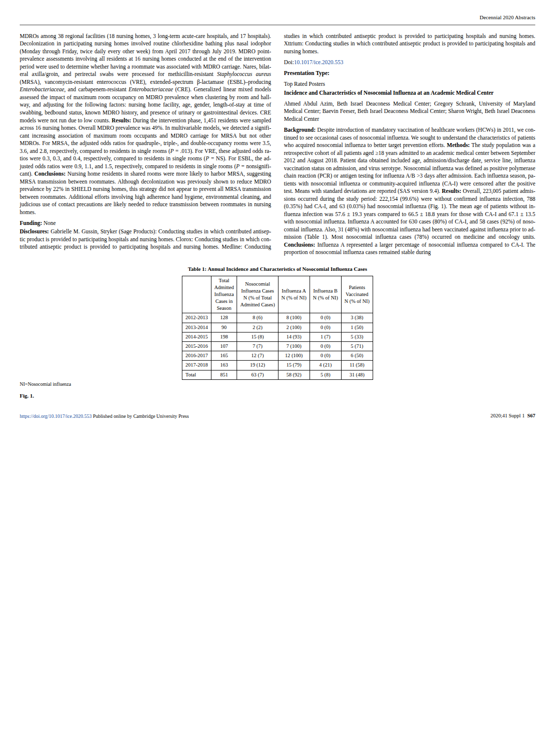Decennial 2020 Abstracts
MDROs among 38 regional facilities (18 nursing homes, 3 long-term acute-care hospitals, and 17 hospitals). Decolonization in participating nursing homes involved routine chlorhexidine bathing plus nasal iodophor (Monday through Friday, twice daily every other week) from April 2017 through July 2019. MDRO point-prevalence assessments involving all residents at 16 nursing homes conducted at the end of the intervention period were used to determine whether having a roommate was associated with MDRO carriage. Nares, bilateral axilla/groin, and perirectal swabs were processed for methicillin-resistant Staphylococcus aureus (MRSA), vancomycin-resistant enterococcus (VRE), extended-spectrum β-lactamase (ESBL)–producing Enterobacteriaceae, and carbapenem-resistant Enterobacteriaceae (CRE). Generalized linear mixed models assessed the impact of maximum room occupancy on MDRO prevalence when clustering by room and hallway, and adjusting for the following factors: nursing home facility, age, gender, length-of-stay at time of swabbing, bedbound status, known MDRO history, and presence of urinary or gastrointestinal devices. CRE models were not run due to low counts. Results: During the intervention phase, 1,451 residents were sampled across 16 nursing homes. Overall MDRO prevalence was 49%. In multivariable models, we detected a significant increasing association of maximum room occupants and MDRO carriage for MRSA but not other MDROs. For MRSA, the adjusted odds ratios for quadruple-, triple-, and double-occupancy rooms were 3.5, 3.6, and 2.8, respectively, compared to residents in single rooms (P = .013). For VRE, these adjusted odds ratios were 0.3, 0.3, and 0.4, respectively, compared to residents in single rooms (P = NS). For ESBL, the adjusted odds ratios were 0.9, 1.1, and 1.5, respectively, compared to residents in single rooms (P = nonsignificant). Conclusions: Nursing home residents in shared rooms were more likely to harbor MRSA, suggesting MRSA transmission between roommates. Although decolonization was previously shown to reduce MDRO prevalence by 22% in SHIELD nursing homes, this strategy did not appear to prevent all MRSA transmission between roommates. Additional efforts involving high adherence hand hygiene, environmental cleaning, and judicious use of contact precautions are likely needed to reduce transmission between roommates in nursing homes.
Funding: None
Disclosures: Gabrielle M. Gussin, Stryker (Sage Products): Conducting studies in which contributed antiseptic product is provided to participating hospitals and nursing homes. Clorox: Conducting studies in which contributed antiseptic product is provided to participating hospitals and nursing homes. Medline: Conducting studies in which contributed antiseptic product is provided to participating hospitals and nursing homes. Xttrium: Conducting studies in which contributed antiseptic product is provided to participating hospitals and nursing homes.
Doi:10.1017/ice.2020.553
Presentation Type:
Top Rated Posters
Incidence and Characteristics of Nosocomial Influenza at an Academic Medical Center
Ahmed Abdul Azim, Beth Israel Deaconess Medical Center; Gregory Schrank, University of Maryland Medical Center; Baevin Feeser, Beth Israel Deaconess Medical Center; Sharon Wright, Beth Israel Deaconess Medical Center
Background: Despite introduction of mandatory vaccination of healthcare workers (HCWs) in 2011, we continued to see occasional cases of nosocomial influenza. We sought to understand the characteristics of patients who acquired nosocomial influenza to better target prevention efforts. Methods: The study population was a retrospective cohort of all patients aged ≥18 years admitted to an academic medical center between September 2012 and August 2018. Patient data obtained included age, admission/discharge date, service line, influenza vaccination status on admission, and virus serotype. Nosocomial influenza was defined as positive polymerase chain reaction (PCR) or antigen testing for influenza A/B >3 days after admission. Each influenza season, patients with nosocomial influenza or community-acquired influenza (CA-I) were censored after the positive test. Means with standard deviations are reported (SAS version 9.4). Results: Overall, 223,005 patient admissions occurred during the study period: 222,154 (99.6%) were without confirmed influenza infection, 788 (0.35%) had CA-I, and 63 (0.03%) had nosocomial influenza (Fig. 1). The mean age of patients without influenza infection was 57.6 ± 19.3 years compared to 66.5 ± 18.8 years for those with CA-I and 67.1 ± 13.5 with nosocomial influenza. Influenza A accounted for 630 cases (80%) of CA-I, and 58 cases (92%) of nosocomial influenza. Also, 31 (48%) with nosocomial influenza had been vaccinated against influenza prior to admission (Table 1). Most nosocomial influenza cases (78%) occurred on medicine and oncology units. Conclusions: Influenza A represented a larger percentage of nosocomial influenza compared to CA-I. The proportion of nosocomial influenza cases remained stable during
Table 1: Annual Incidence and Characteristics of Nosocomial Influenza Cases
| | Total Admitted Influenza Cases in Season | Nosocomial Influenza Cases N (% of Total Admitted Cases) | Influenza A N (% of NI) | Influenza B N (% of NI) | Patients Vaccinated N (% of NI) |
| --- | --- | --- | --- | --- | --- |
| 2012-2013 | 128 | 8 (6) | 8 (100) | 0 (0) | 3 (38) |
| 2013-2014 | 90 | 2 (2) | 2 (100) | 0 (0) | 1 (50) |
| 2014-2015 | 198 | 15 (8) | 14 (93) | 1 (7) | 5 (33) |
| 2015-2016 | 107 | 7 (7) | 7 (100) | 0 (0) | 5 (71) |
| 2016-2017 | 165 | 12 (7) | 12 (100) | 0 (0) | 6 (50) |
| 2017-2018 | 163 | 19 (12) | 15 (79) | 4 (21) | 11 (58) |
| Total | 851 | 63 (7) | 58 (92) | 5 (8) | 31 (48) |
NI=Nosocomial influenza
Fig. 1.
https://doi.org/10.1017/ice.2020.553 Published online by Cambridge University Press
2020;41 Suppl 1 S67